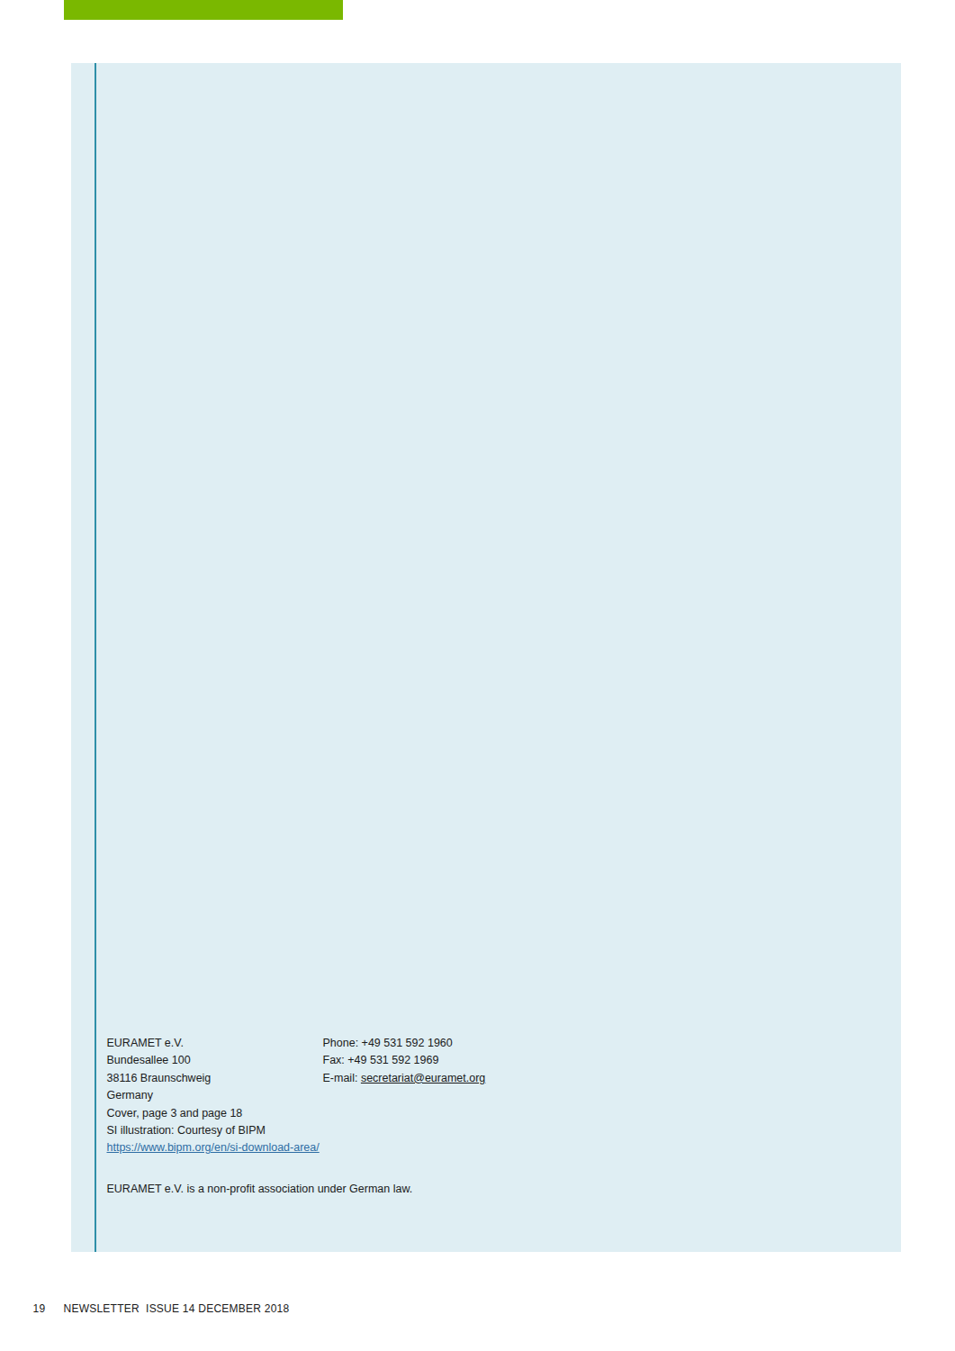EURAMET e.V.
Bundesallee 100
38116 Braunschweig
Germany
Phone: +49 531 592 1960
Fax: +49 531 592 1969
E-mail: secretariat@euramet.org
Cover, page 3 and page 18
SI illustration: Courtesy of BIPM
https://www.bipm.org/en/si-download-area/
EURAMET e.V. is a non-profit association under German law.
19 NEWSLETTER ISSUE 14 DECEMBER 2018